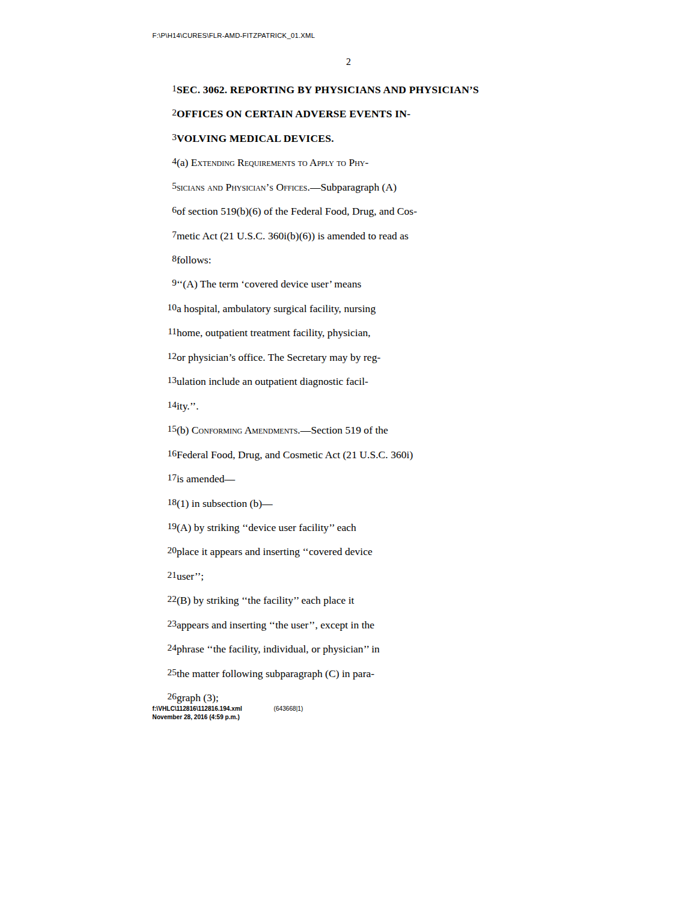F:\P\H14\CURES\FLR-AMD-FITZPATRICK_01.XML
2
| 1 | SEC. 3062. REPORTING BY PHYSICIANS AND PHYSICIAN’S |
| 2 | OFFICES ON CERTAIN ADVERSE EVENTS IN- |
| 3 | VOLVING MEDICAL DEVICES. |
| 4 | (a) Extending Requirements to Apply to Phy- |
| 5 | sicians and Physician’s Offices. —Subparagraph (A) |
| 6 | of section 519(b)(6) of the Federal Food, Drug, and Cos- |
| 7 | metic Act (21 U.S.C. 360i(b)(6)) is amended to read as |
| 8 | follows: |
| 9 | ‘‘(A) The term ‘covered device user’ means |
| 10 | a hospital, ambulatory surgical facility, nursing |
| 11 | home, outpatient treatment facility, physician, |
| 12 | or physician’s office. The Secretary may by reg- |
| 13 | ulation include an outpatient diagnostic facil- |
| 14 | ity.’’. |
| 15 | (b) Conforming Amendments. —Section 519 of the |
| 16 | Federal Food, Drug, and Cosmetic Act (21 U.S.C. 360i) |
| 17 | is amended— |
| 18 | (1) in subsection (b)— |
| 19 | (A) by striking ‘‘device user facility’’ each |
| 20 | place it appears and inserting ‘‘covered device |
| 21 | user’’; |
| 22 | (B) by striking ‘‘the facility’’ each place it |
| 23 | appears and inserting ‘‘the user’’, except in the |
| 24 | phrase ‘‘the facility, individual, or physician’’ in |
| 25 | the matter following subparagraph (C) in para- |
| 26 | graph (3); |
f:\VHLC\112816\112816.194.xml(643668|1)
November 28, 2016 (4:59 p.m.)